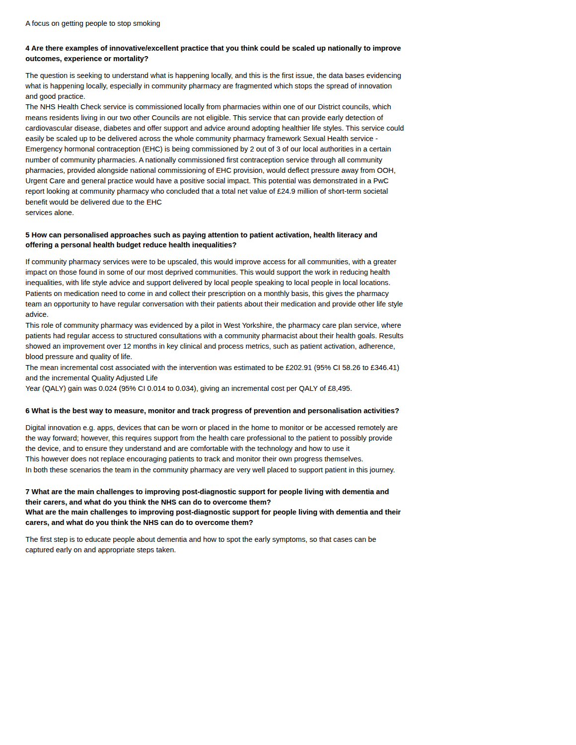A focus on getting people to stop smoking
4 Are there examples of innovative/excellent practice that you think could be scaled up nationally to improve outcomes, experience or mortality?
The question is seeking to understand what is happening locally, and this is the first issue, the data bases evidencing what is happening locally, especially in community pharmacy are fragmented which stops the spread of innovation and good practice.
The NHS Health Check service is commissioned locally from pharmacies within one of our District councils, which means residents living in our two other Councils are not eligible. This service that can provide early detection of cardiovascular disease, diabetes and offer support and advice around adopting healthier life styles. This service could easily be scaled up to be delivered across the whole community pharmacy framework Sexual Health service - Emergency hormonal contraception (EHC) is being commissioned by 2 out of 3 of our local authorities in a certain number of community pharmacies. A nationally commissioned first contraception service through all community pharmacies, provided alongside national commissioning of EHC provision, would deflect pressure away from OOH, Urgent Care and general practice would have a positive social impact. This potential was demonstrated in a PwC report looking at community pharmacy who concluded that a total net value of £24.9 million of short-term societal benefit would be delivered due to the EHC
services alone.
5 How can personalised approaches such as paying attention to patient activation, health literacy and offering a personal health budget reduce health inequalities?
If community pharmacy services were to be upscaled, this would improve access for all communities, with a greater impact on those found in some of our most deprived communities. This would support the work in reducing health inequalities, with life style advice and support delivered by local people speaking to local people in local locations. Patients on medication need to come in and collect their prescription on a monthly basis, this gives the pharmacy team an opportunity to have regular conversation with their patients about their medication and provide other life style advice.
This role of community pharmacy was evidenced by a pilot in West Yorkshire, the pharmacy care plan service, where patients had regular access to structured consultations with a community pharmacist about their health goals. Results showed an improvement over 12 months in key clinical and process metrics, such as patient activation, adherence, blood pressure and quality of life.
The mean incremental cost associated with the intervention was estimated to be £202.91 (95% CI 58.26 to £346.41) and the incremental Quality Adjusted Life
Year (QALY) gain was 0.024 (95% CI 0.014 to 0.034), giving an incremental cost per QALY of £8,495.
6 What is the best way to measure, monitor and track progress of prevention and personalisation activities?
Digital innovation e.g. apps, devices that can be worn or placed in the home to monitor or be accessed remotely are the way forward; however, this requires support from the health care professional to the patient to possibly provide the device, and to ensure they understand and are comfortable with the technology and how to use it
This however does not replace encouraging patients to track and monitor their own progress themselves.
In both these scenarios the team in the community pharmacy are very well placed to support patient in this journey.
7 What are the main challenges to improving post-diagnostic support for people living with dementia and their carers, and what do you think the NHS can do to overcome them?
What are the main challenges to improving post-diagnostic support for people living with dementia and their carers, and what do you think the NHS can do to overcome them?
The first step is to educate people about dementia and how to spot the early symptoms, so that cases can be captured early on and appropriate steps taken.